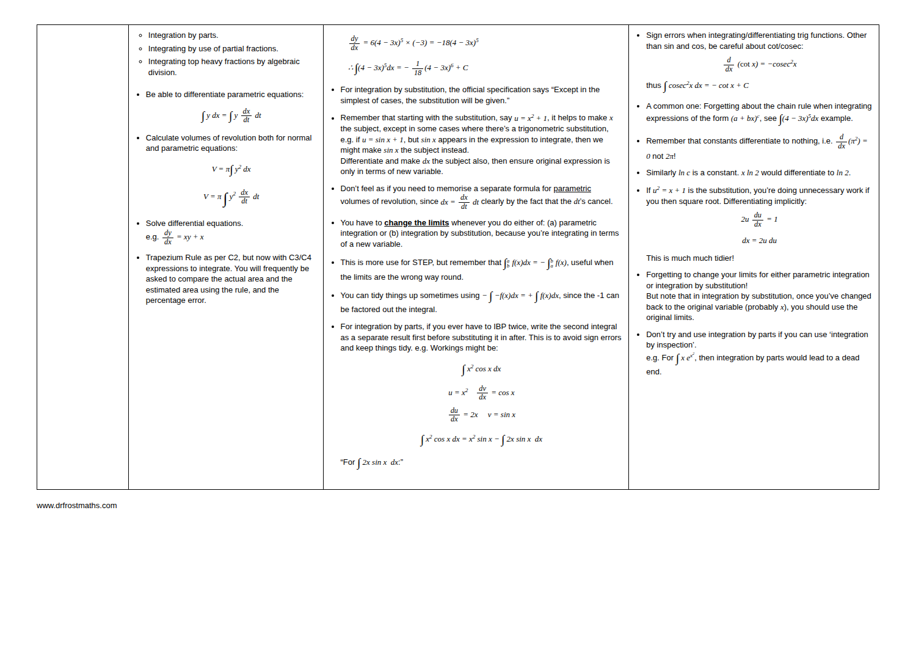| | Integration by parts. Integrating by use of partial fractions. Integrating top heavy fractions by algebraic division. Be able to differentiate parametric equations: ∫ y dx = ∫ y dx dt dt Calculate volumes of revolution both for normal and parametric equations: V = π ∫ y 2 dx V = π ∫ y 2 dx dt dt Solve differential equations. e.g. dy dx = xy + x Trapezium Rule as per C2, but now with C3/C4 expressions to integrate. You will frequently be asked to compare the actual area and the estimated area using the rule, and the percentage error. | dy dx = 6(4 − 3x) 5 × (−3) = −18(4 − 3x) 5 ∴ ∫ (4 − 3x) 5 dx = − 1 18 (4 − 3x) 6 + C For integration by substitution, the official specification says “Except in the simplest of cases, the substitution will be given.” Remember that starting with the substitution, say u = x 2 + 1 , it helps to make x the subject, except in some cases where there’s a trigonometric substitution, e.g. if u = sin x + 1 , but sin x appears in the expression to integrate, then we might make sin x the subject instead. Differentiate and make dx the subject also, then ensure original expression is only in terms of new variable. Don’t feel as if you need to memorise a separate formula for parametric volumes of revolution, since dx = dx dt dt clearly by the fact that the dt ’s cancel. You have to change the limits whenever you do either of: (a) parametric integration or (b) integration by substitution, because you’re integrating in terms of a new variable. This is more use for STEP, but remember that ∫ a b f(x)dx = − ∫ b a f(x) , useful when the limits are the wrong way round. You can tidy things up sometimes using − ∫ −f(x)dx = + ∫ f(x)dx , since the -1 can be factored out the integral. For integration by parts, if you ever have to IBP twice, write the second integral as a separate result first before substituting it in after. This is to avoid sign errors and keep things tidy. e.g. Workings might be: ∫ x 2 cos x dx u = x 2 dv dx = cos x du dx = 2x v = sin x ∫ x 2 cos x dx = x 2 sin x − ∫ 2x sin x dx “For ∫ 2x sin x dx :” | Sign errors when integrating/differentiating trig functions. Other than sin and cos, be careful about cot/cosec: d dx ( cot x) = −cosec 2 x thus ∫ cosec 2 x dx = − cot x + C A common one: Forgetting about the chain rule when integrating expressions of the form (a + bx) c , see ∫ (4 − 3x) 5 dx example. Remember that constants differentiate to nothing, i.e. d dx (π 2 ) = 0 not 2π ! Similarly ln c is a constant. x ln 2 would differentiate to ln 2 . If u 2 = x + 1 is the substitution, you’re doing unnecessary work if you then square root. Differentiating implicitly: 2u du dx = 1 dx = 2u du This is much much tidier! Forgetting to change your limits for either parametric integration or integration by substitution! But note that in integration by substitution, once you’ve changed back to the original variable (probably x ), you should use the original limits. Don’t try and use integration by parts if you can use ‘integration by inspection’. e.g. For ∫ x e x 2 , then integration by parts would lead to a dead end. |
www.drfrostmaths.com